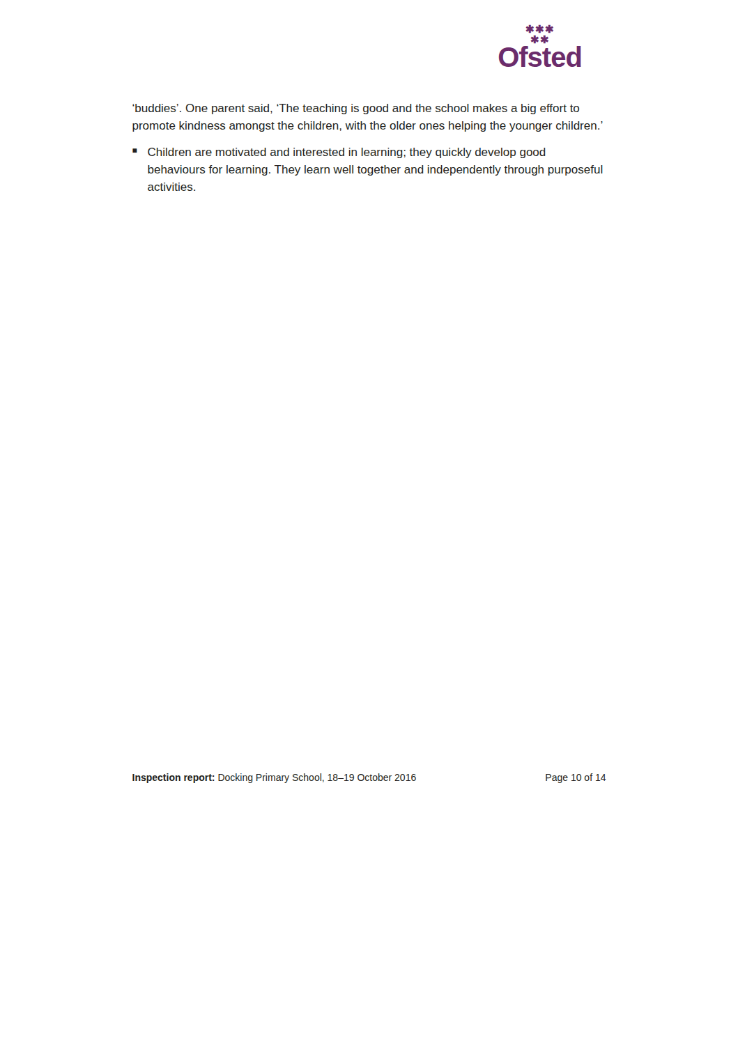✱✱✱
✱✱
Ofsted
‘buddies’. One parent said, ‘The teaching is good and the school makes a big effort to promote kindness amongst the children, with the older ones helping the younger children.’
Children are motivated and interested in learning; they quickly develop good behaviours for learning. They learn well together and independently through purposeful activities.
Inspection report: Docking Primary School, 18–19 October 2016
Page 10 of 14